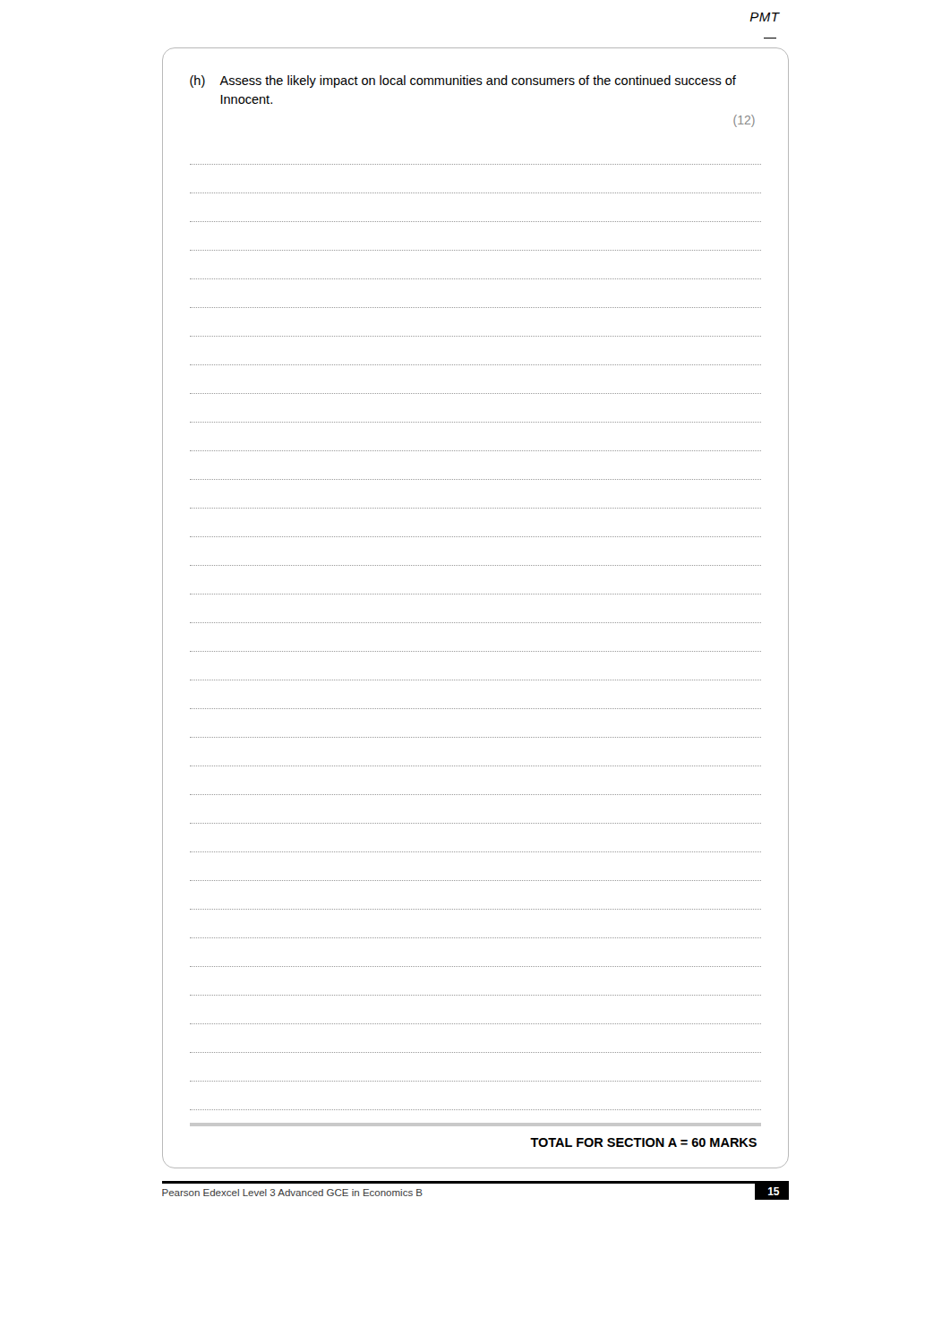PMT
(h)
Assess the likely impact on local communities and consumers of the continued success of Innocent.
(12)
TOTAL FOR SECTION A = 60 MARKS
Pearson Edexcel Level 3 Advanced GCE in Economics B
15